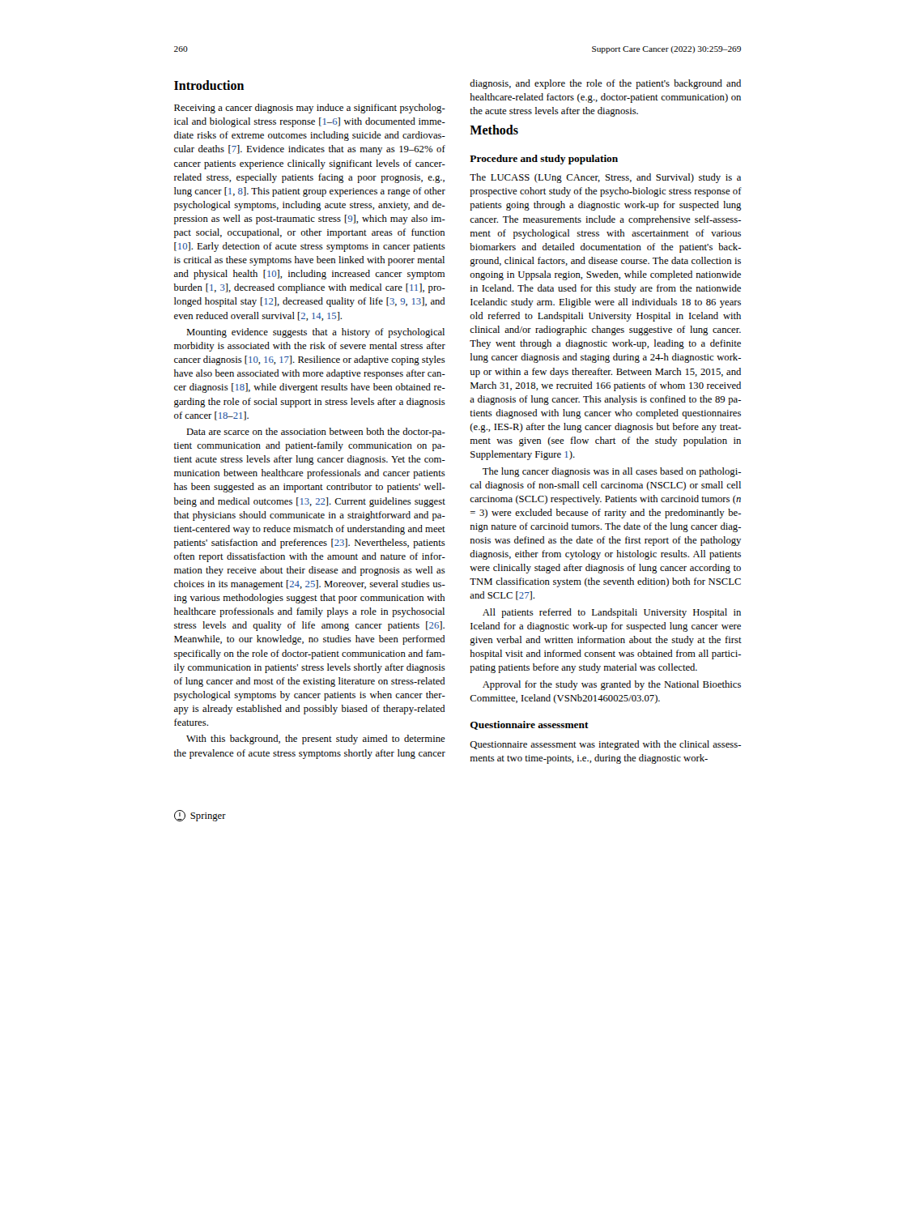260 Support Care Cancer (2022) 30:259–269
Introduction
Receiving a cancer diagnosis may induce a significant psychological and biological stress response [1–6] with documented immediate risks of extreme outcomes including suicide and cardiovascular deaths [7]. Evidence indicates that as many as 19–62% of cancer patients experience clinically significant levels of cancer-related stress, especially patients facing a poor prognosis, e.g., lung cancer [1, 8]. This patient group experiences a range of other psychological symptoms, including acute stress, anxiety, and depression as well as post-traumatic stress [9], which may also impact social, occupational, or other important areas of function [10]. Early detection of acute stress symptoms in cancer patients is critical as these symptoms have been linked with poorer mental and physical health [10], including increased cancer symptom burden [1, 3], decreased compliance with medical care [11], prolonged hospital stay [12], decreased quality of life [3, 9, 13], and even reduced overall survival [2, 14, 15].
Mounting evidence suggests that a history of psychological morbidity is associated with the risk of severe mental stress after cancer diagnosis [10, 16, 17]. Resilience or adaptive coping styles have also been associated with more adaptive responses after cancer diagnosis [18], while divergent results have been obtained regarding the role of social support in stress levels after a diagnosis of cancer [18–21].
Data are scarce on the association between both the doctor-patient communication and patient-family communication on patient acute stress levels after lung cancer diagnosis. Yet the communication between healthcare professionals and cancer patients has been suggested as an important contributor to patients' well-being and medical outcomes [13, 22]. Current guidelines suggest that physicians should communicate in a straightforward and patient-centered way to reduce mismatch of understanding and meet patients' satisfaction and preferences [23]. Nevertheless, patients often report dissatisfaction with the amount and nature of information they receive about their disease and prognosis as well as choices in its management [24, 25]. Moreover, several studies using various methodologies suggest that poor communication with healthcare professionals and family plays a role in psychosocial stress levels and quality of life among cancer patients [26]. Meanwhile, to our knowledge, no studies have been performed specifically on the role of doctor-patient communication and family communication in patients' stress levels shortly after diagnosis of lung cancer and most of the existing literature on stress-related psychological symptoms by cancer patients is when cancer therapy is already established and possibly biased of therapy-related features.
With this background, the present study aimed to determine the prevalence of acute stress symptoms shortly after lung cancer diagnosis, and explore the role of the patient's background and healthcare-related factors (e.g., doctor-patient communication) on the acute stress levels after the diagnosis.
Methods
Procedure and study population
The LUCASS (LUng CAncer, Stress, and Survival) study is a prospective cohort study of the psycho-biologic stress response of patients going through a diagnostic work-up for suspected lung cancer. The measurements include a comprehensive self-assessment of psychological stress with ascertainment of various biomarkers and detailed documentation of the patient's background, clinical factors, and disease course. The data collection is ongoing in Uppsala region, Sweden, while completed nationwide in Iceland. The data used for this study are from the nationwide Icelandic study arm. Eligible were all individuals 18 to 86 years old referred to Landspitali University Hospital in Iceland with clinical and/or radiographic changes suggestive of lung cancer. They went through a diagnostic work-up, leading to a definite lung cancer diagnosis and staging during a 24-h diagnostic work-up or within a few days thereafter. Between March 15, 2015, and March 31, 2018, we recruited 166 patients of whom 130 received a diagnosis of lung cancer. This analysis is confined to the 89 patients diagnosed with lung cancer who completed questionnaires (e.g., IES-R) after the lung cancer diagnosis but before any treatment was given (see flow chart of the study population in Supplementary Figure 1).
The lung cancer diagnosis was in all cases based on pathological diagnosis of non-small cell carcinoma (NSCLC) or small cell carcinoma (SCLC) respectively. Patients with carcinoid tumors (n = 3) were excluded because of rarity and the predominantly benign nature of carcinoid tumors. The date of the lung cancer diagnosis was defined as the date of the first report of the pathology diagnosis, either from cytology or histologic results. All patients were clinically staged after diagnosis of lung cancer according to TNM classification system (the seventh edition) both for NSCLC and SCLC [27].
All patients referred to Landspitali University Hospital in Iceland for a diagnostic work-up for suspected lung cancer were given verbal and written information about the study at the first hospital visit and informed consent was obtained from all participating patients before any study material was collected.
Approval for the study was granted by the National Bioethics Committee, Iceland (VSNb201460025/03.07).
Questionnaire assessment
Questionnaire assessment was integrated with the clinical assessments at two time-points, i.e., during the diagnostic work-
Springer